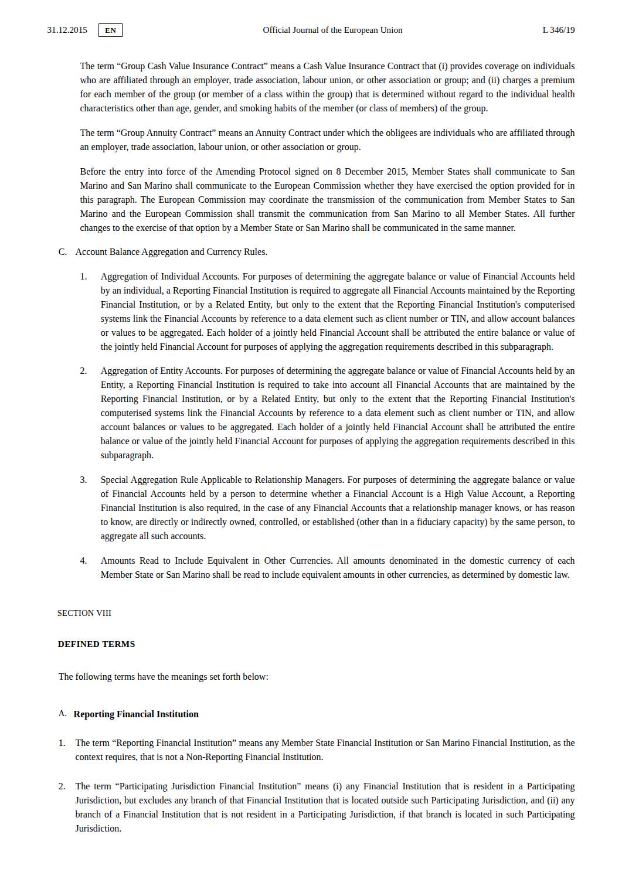31.12.2015 EN Official Journal of the European Union L 346/19
The term “Group Cash Value Insurance Contract” means a Cash Value Insurance Contract that (i) provides coverage on individuals who are affiliated through an employer, trade association, labour union, or other association or group; and (ii) charges a premium for each member of the group (or member of a class within the group) that is determined without regard to the individual health characteristics other than age, gender, and smoking habits of the member (or class of members) of the group.
The term “Group Annuity Contract” means an Annuity Contract under which the obligees are individuals who are affiliated through an employer, trade association, labour union, or other association or group.
Before the entry into force of the Amending Protocol signed on 8 December 2015, Member States shall communicate to San Marino and San Marino shall communicate to the European Commission whether they have exercised the option provided for in this paragraph. The European Commission may coordinate the transmission of the communication from Member States to San Marino and the European Commission shall transmit the communication from San Marino to all Member States. All further changes to the exercise of that option by a Member State or San Marino shall be communicated in the same manner.
C. Account Balance Aggregation and Currency Rules.
1. Aggregation of Individual Accounts. For purposes of determining the aggregate balance or value of Financial Accounts held by an individual, a Reporting Financial Institution is required to aggregate all Financial Accounts maintained by the Reporting Financial Institution, or by a Related Entity, but only to the extent that the Reporting Financial Institution's computerised systems link the Financial Accounts by reference to a data element such as client number or TIN, and allow account balances or values to be aggregated. Each holder of a jointly held Financial Account shall be attributed the entire balance or value of the jointly held Financial Account for purposes of applying the aggregation requirements described in this subparagraph.
2. Aggregation of Entity Accounts. For purposes of determining the aggregate balance or value of Financial Accounts held by an Entity, a Reporting Financial Institution is required to take into account all Financial Accounts that are maintained by the Reporting Financial Institution, or by a Related Entity, but only to the extent that the Reporting Financial Institution's computerised systems link the Financial Accounts by reference to a data element such as client number or TIN, and allow account balances or values to be aggregated. Each holder of a jointly held Financial Account shall be attributed the entire balance or value of the jointly held Financial Account for purposes of applying the aggregation requirements described in this subparagraph.
3. Special Aggregation Rule Applicable to Relationship Managers. For purposes of determining the aggregate balance or value of Financial Accounts held by a person to determine whether a Financial Account is a High Value Account, a Reporting Financial Institution is also required, in the case of any Financial Accounts that a relationship manager knows, or has reason to know, are directly or indirectly owned, controlled, or established (other than in a fiduciary capacity) by the same person, to aggregate all such accounts.
4. Amounts Read to Include Equivalent in Other Currencies. All amounts denominated in the domestic currency of each Member State or San Marino shall be read to include equivalent amounts in other currencies, as determined by domestic law.
SECTION VIII
DEFINED TERMS
The following terms have the meanings set forth below:
A. Reporting Financial Institution
1. The term “Reporting Financial Institution” means any Member State Financial Institution or San Marino Financial Institution, as the context requires, that is not a Non-Reporting Financial Institution.
2. The term “Participating Jurisdiction Financial Institution” means (i) any Financial Institution that is resident in a Participating Jurisdiction, but excludes any branch of that Financial Institution that is located outside such Participating Jurisdiction, and (ii) any branch of a Financial Institution that is not resident in a Participating Jurisdiction, if that branch is located in such Participating Jurisdiction.